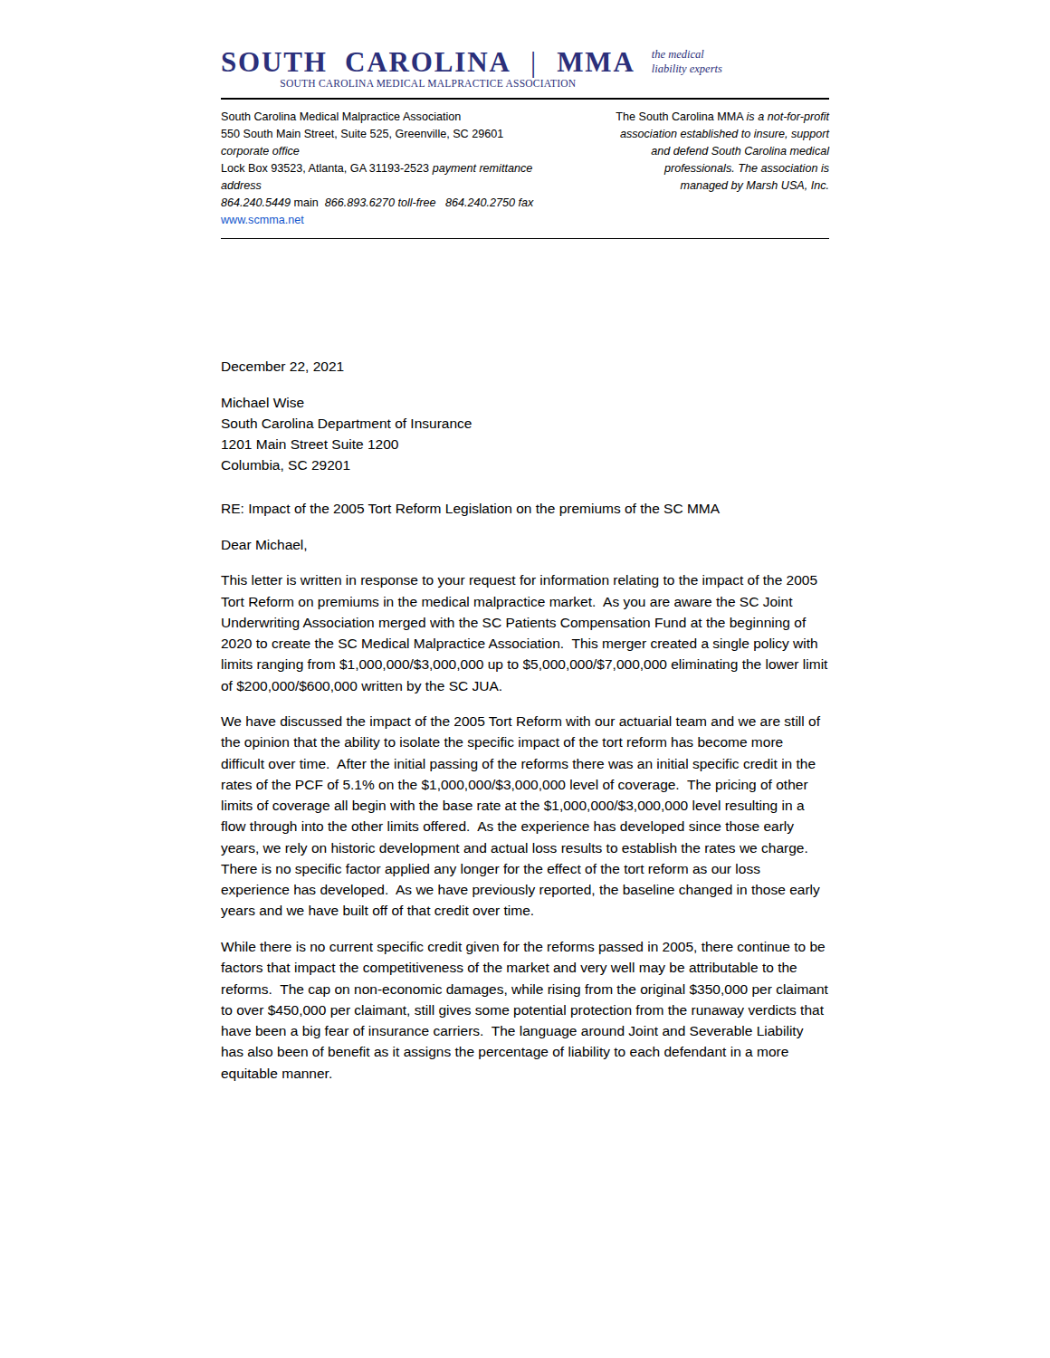SOUTH CAROLINA | MMA
SOUTH CAROLINA MEDICAL MALPRACTICE ASSOCIATION
the medical
liability experts
South Carolina Medical Malpractice Association
550 South Main Street, Suite 525, Greenville, SC 29601 corporate office
Lock Box 93523, Atlanta, GA 31193-2523 payment remittance address
864.240.5449 main 866.893.6270 toll-free 864.240.2750 fax
www.scmma.net
The South Carolina MMA is a not-for-profit
association established to insure, support
and defend South Carolina medical
professionals. The association is
managed by Marsh USA, Inc.
December 22, 2021
Michael Wise
South Carolina Department of Insurance
1201 Main Street Suite 1200
Columbia, SC 29201
RE: Impact of the 2005 Tort Reform Legislation on the premiums of the SC MMA
Dear Michael,
This letter is written in response to your request for information relating to the impact of the 2005 Tort Reform on premiums in the medical malpractice market. As you are aware the SC Joint Underwriting Association merged with the SC Patients Compensation Fund at the beginning of 2020 to create the SC Medical Malpractice Association. This merger created a single policy with limits ranging from $1,000,000/$3,000,000 up to $5,000,000/$7,000,000 eliminating the lower limit of $200,000/$600,000 written by the SC JUA.
We have discussed the impact of the 2005 Tort Reform with our actuarial team and we are still of the opinion that the ability to isolate the specific impact of the tort reform has become more difficult over time. After the initial passing of the reforms there was an initial specific credit in the rates of the PCF of 5.1% on the $1,000,000/$3,000,000 level of coverage. The pricing of other limits of coverage all begin with the base rate at the $1,000,000/$3,000,000 level resulting in a flow through into the other limits offered. As the experience has developed since those early years, we rely on historic development and actual loss results to establish the rates we charge. There is no specific factor applied any longer for the effect of the tort reform as our loss experience has developed. As we have previously reported, the baseline changed in those early years and we have built off of that credit over time.
While there is no current specific credit given for the reforms passed in 2005, there continue to be factors that impact the competitiveness of the market and very well may be attributable to the reforms. The cap on non-economic damages, while rising from the original $350,000 per claimant to over $450,000 per claimant, still gives some potential protection from the runaway verdicts that have been a big fear of insurance carriers. The language around Joint and Severable Liability has also been of benefit as it assigns the percentage of liability to each defendant in a more equitable manner.